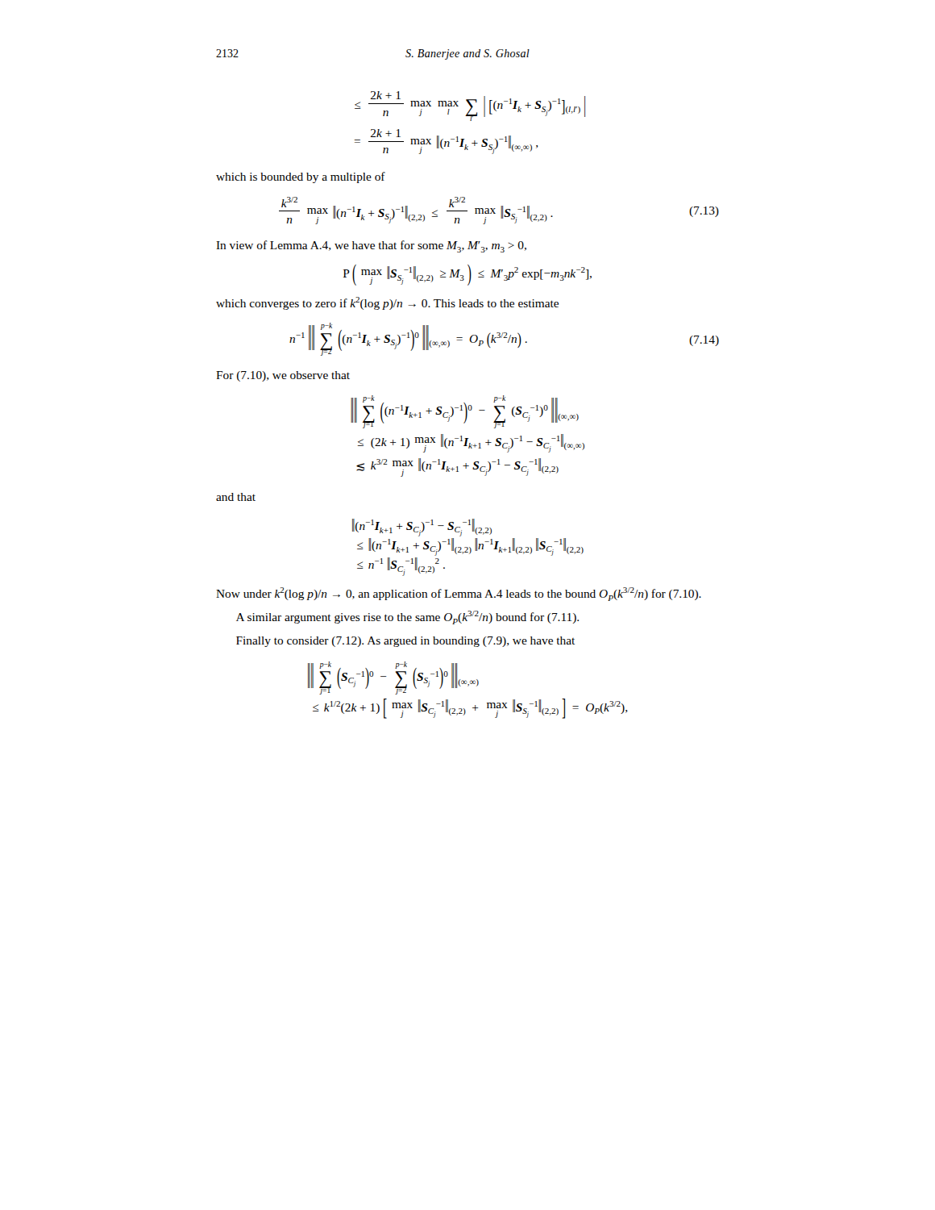2132
S. Banerjee and S. Ghosal
| | ≤ | 2 k + 1 n max j max l ∑ l ′ / [ ( n −1 I k + S S j ) −1 ] ( l , l ′) / |
| | = | 2 k + 1 n max j ‖ ( n −1 I k + S S j ) −1 ‖ (∞,∞) , |
which is bounded by a multiple of
k3/2 n max j ‖(n−1Ik + SSj)−1‖(2,2) ≤ k3/2 n max j ‖SSj−1‖(2,2) .
(7.13)
In view of Lemma A.4, we have that for some M3, M′3, m3 > 0,
P ( max j ‖SSj−1‖(2,2) ≥ M3 ) ≤ M′3p2 exp[−m3nk−2],
which converges to zero if k2(log p)/n → 0. This leads to the estimate
n−1 ‖‖ p−k∑j=2 ((n−1Ik + SSj)−1)0 ‖‖(∞,∞) = OP (k3/2/n) .
(7.14)
For (7.10), we observe that
| ‖ ‖ p − k ∑ j =1 ( ( n −1 I k +1 + S C j ) −1 ) 0 − p − k ∑ j =1 ( S C j −1 ) 0 ‖ ‖ (∞,∞) |
| | ≤ | (2 k + 1) max j ‖ ( n −1 I k +1 + S C j ) −1 − S C j −1 ‖ (∞,∞) |
| | ≲ | k 3/2 max j ‖ ( n −1 I k +1 + S C j ) −1 − S C j −1 ‖ (2,2) |
and that
| ‖ ( n −1 I k +1 + S C j ) −1 − S C j −1 ‖ (2,2) |
| | ≤ | ‖ ( n −1 I k +1 + S C j ) −1 ‖ (2,2) ‖ n −1 I k +1 ‖ (2,2) ‖ S C j −1 ‖ (2,2) |
| | ≤ | n −1 ‖ S C j −1 ‖ (2,2) 2 . |
Now under k2(log p)/n → 0, an application of Lemma A.4 leads to the bound OP(k3/2/n) for (7.10).
A similar argument gives rise to the same OP(k3/2/n) bound for (7.11).
Finally to consider (7.12). As argued in bounding (7.9), we have that
| ‖ ‖ p − k ∑ j =1 ( S C j −1 ) 0 − p − k ∑ j =2 ( S S j −1 ) 0 ‖ ‖ (∞,∞) |
| | ≤ | k 1/2 (2 k + 1) [ max j ‖ S C j −1 ‖ (2,2) + max j ‖ S S j −1 ‖ (2,2) ] = O P ( k 3/2 ), |